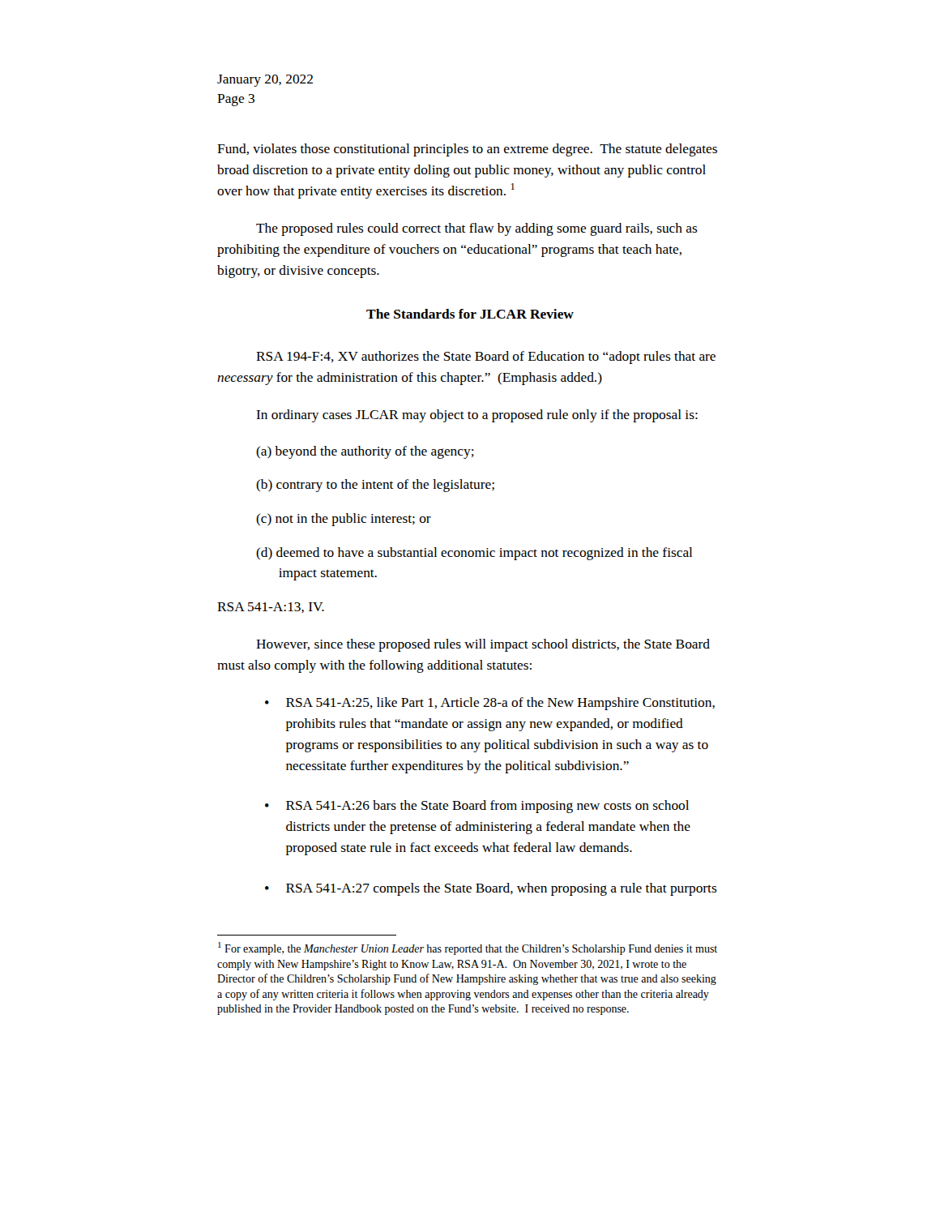January 20, 2022
Page 3
Fund, violates those constitutional principles to an extreme degree. The statute delegates broad discretion to a private entity doling out public money, without any public control over how that private entity exercises its discretion. 1
The proposed rules could correct that flaw by adding some guard rails, such as prohibiting the expenditure of vouchers on “educational” programs that teach hate, bigotry, or divisive concepts.
The Standards for JLCAR Review
RSA 194-F:4, XV authorizes the State Board of Education to “adopt rules that are necessary for the administration of this chapter.” (Emphasis added.)
In ordinary cases JLCAR may object to a proposed rule only if the proposal is:
(a) beyond the authority of the agency;
(b) contrary to the intent of the legislature;
(c) not in the public interest; or
(d) deemed to have a substantial economic impact not recognized in the fiscal impact statement.
RSA 541-A:13, IV.
However, since these proposed rules will impact school districts, the State Board must also comply with the following additional statutes:
RSA 541-A:25, like Part 1, Article 28-a of the New Hampshire Constitution, prohibits rules that “mandate or assign any new expanded, or modified programs or responsibilities to any political subdivision in such a way as to necessitate further expenditures by the political subdivision.”
RSA 541-A:26 bars the State Board from imposing new costs on school districts under the pretense of administering a federal mandate when the proposed state rule in fact exceeds what federal law demands.
RSA 541-A:27 compels the State Board, when proposing a rule that purports
1 For example, the Manchester Union Leader has reported that the Children’s Scholarship Fund denies it must comply with New Hampshire’s Right to Know Law, RSA 91-A. On November 30, 2021, I wrote to the Director of the Children’s Scholarship Fund of New Hampshire asking whether that was true and also seeking a copy of any written criteria it follows when approving vendors and expenses other than the criteria already published in the Provider Handbook posted on the Fund’s website. I received no response.